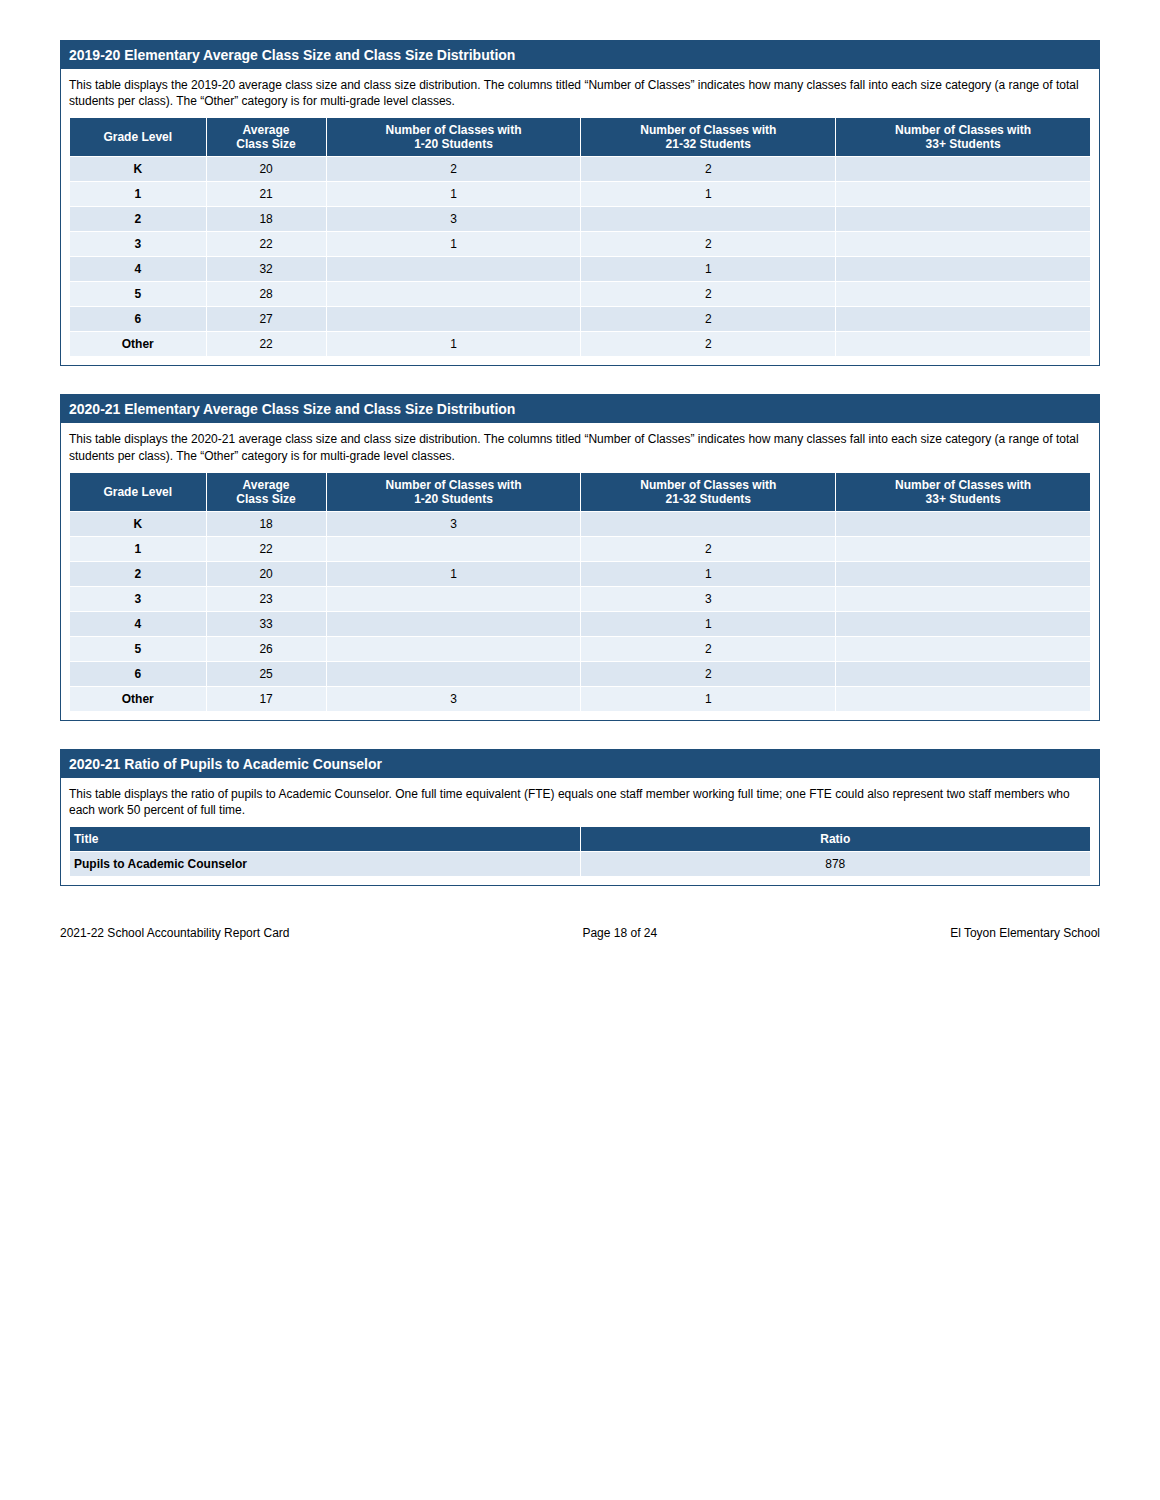2019-20 Elementary Average Class Size and Class Size Distribution
This table displays the 2019-20 average class size and class size distribution. The columns titled “Number of Classes” indicates how many classes fall into each size category (a range of total students per class). The “Other” category is for multi-grade level classes.
| Grade Level | Average Class Size | Number of Classes with 1-20 Students | Number of Classes with 21-32 Students | Number of Classes with 33+ Students |
| --- | --- | --- | --- | --- |
| K | 20 | 2 | 2 | |
| 1 | 21 | 1 | 1 | |
| 2 | 18 | 3 | | |
| 3 | 22 | 1 | 2 | |
| 4 | 32 | | 1 | |
| 5 | 28 | | 2 | |
| 6 | 27 | | 2 | |
| Other | 22 | 1 | 2 | |
2020-21 Elementary Average Class Size and Class Size Distribution
This table displays the 2020-21 average class size and class size distribution. The columns titled “Number of Classes” indicates how many classes fall into each size category (a range of total students per class). The “Other” category is for multi-grade level classes.
| Grade Level | Average Class Size | Number of Classes with 1-20 Students | Number of Classes with 21-32 Students | Number of Classes with 33+ Students |
| --- | --- | --- | --- | --- |
| K | 18 | 3 | | |
| 1 | 22 | | 2 | |
| 2 | 20 | 1 | 1 | |
| 3 | 23 | | 3 | |
| 4 | 33 | | 1 | |
| 5 | 26 | | 2 | |
| 6 | 25 | | 2 | |
| Other | 17 | 3 | 1 | |
2020-21 Ratio of Pupils to Academic Counselor
This table displays the ratio of pupils to Academic Counselor. One full time equivalent (FTE) equals one staff member working full time; one FTE could also represent two staff members who each work 50 percent of full time.
| Title | Ratio |
| --- | --- |
| Pupils to Academic Counselor | 878 |
2021-22 School Accountability Report Card Page 18 of 24 El Toyon Elementary School